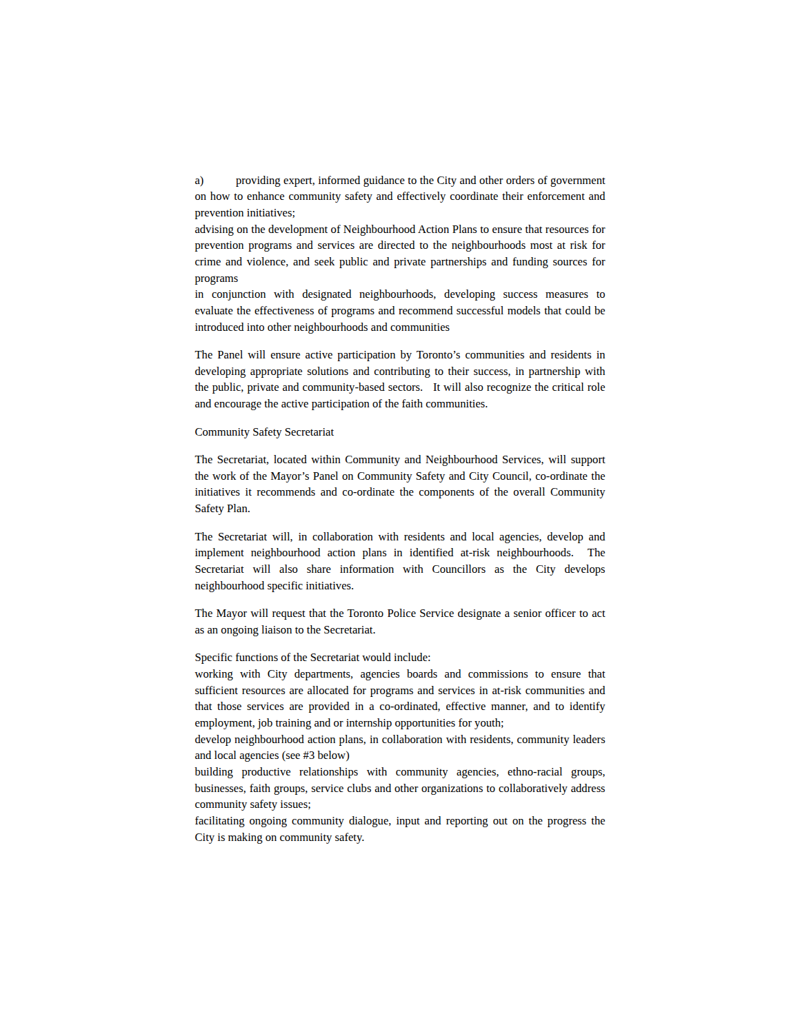a) providing expert, informed guidance to the City and other orders of government on how to enhance community safety and effectively coordinate their enforcement and prevention initiatives;
advising on the development of Neighbourhood Action Plans to ensure that resources for prevention programs and services are directed to the neighbourhoods most at risk for crime and violence, and seek public and private partnerships and funding sources for programs
in conjunction with designated neighbourhoods, developing success measures to evaluate the effectiveness of programs and recommend successful models that could be introduced into other neighbourhoods and communities
The Panel will ensure active participation by Toronto’s communities and residents in developing appropriate solutions and contributing to their success, in partnership with the public, private and community-based sectors. It will also recognize the critical role and encourage the active participation of the faith communities.
Community Safety Secretariat
The Secretariat, located within Community and Neighbourhood Services, will support the work of the Mayor’s Panel on Community Safety and City Council, co-ordinate the initiatives it recommends and co-ordinate the components of the overall Community Safety Plan.
The Secretariat will, in collaboration with residents and local agencies, develop and implement neighbourhood action plans in identified at-risk neighbourhoods. The Secretariat will also share information with Councillors as the City develops neighbourhood specific initiatives.
The Mayor will request that the Toronto Police Service designate a senior officer to act as an ongoing liaison to the Secretariat.
Specific functions of the Secretariat would include:
working with City departments, agencies boards and commissions to ensure that sufficient resources are allocated for programs and services in at-risk communities and that those services are provided in a co-ordinated, effective manner, and to identify employment, job training and or internship opportunities for youth;
develop neighbourhood action plans, in collaboration with residents, community leaders and local agencies (see #3 below)
building productive relationships with community agencies, ethno-racial groups, businesses, faith groups, service clubs and other organizations to collaboratively address community safety issues;
facilitating ongoing community dialogue, input and reporting out on the progress the City is making on community safety.